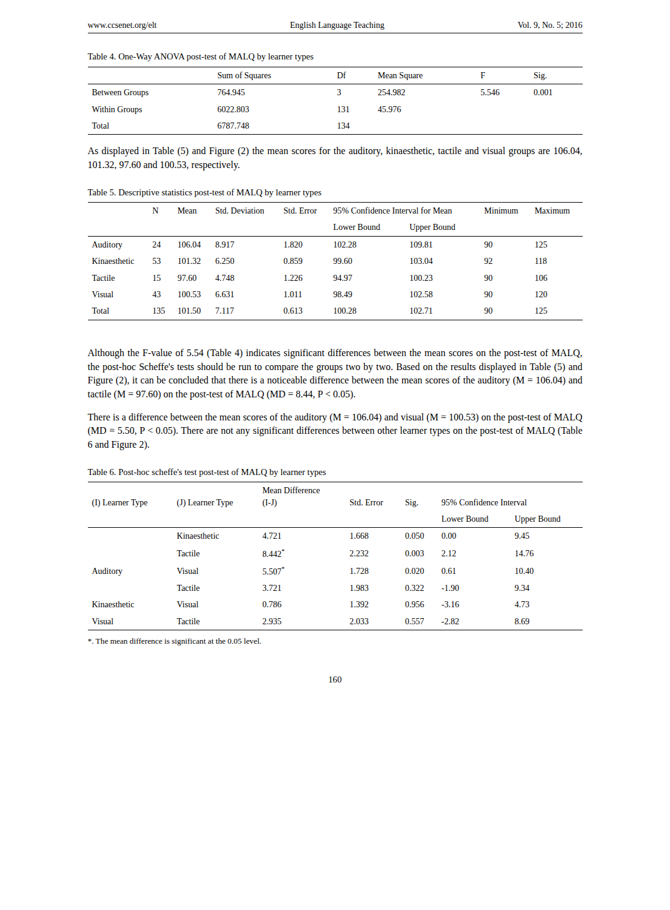www.ccsenet.org/elt English Language Teaching Vol. 9, No. 5; 2016
Table 4. One-Way ANOVA post-test of MALQ by learner types
| | Sum of Squares | Df | Mean Square | F | Sig. |
| --- | --- | --- | --- | --- | --- |
| Between Groups | 764.945 | 3 | 254.982 | 5.546 | 0.001 |
| Within Groups | 6022.803 | 131 | 45.976 | | |
| Total | 6787.748 | 134 | | | |
As displayed in Table (5) and Figure (2) the mean scores for the auditory, kinaesthetic, tactile and visual groups are 106.04, 101.32, 97.60 and 100.53, respectively.
Table 5. Descriptive statistics post-test of MALQ by learner types
| | N | Mean | Std. Deviation | Std. Error | 95% Confidence Interval for Mean | Minimum | Maximum |
| --- | --- | --- | --- | --- | --- | --- | --- |
| | | | | | Lower Bound | Upper Bound | | |
| Auditory | 24 | 106.04 | 8.917 | 1.820 | 102.28 | 109.81 | 90 | 125 |
| Kinaesthetic | 53 | 101.32 | 6.250 | 0.859 | 99.60 | 103.04 | 92 | 118 |
| Tactile | 15 | 97.60 | 4.748 | 1.226 | 94.97 | 100.23 | 90 | 106 |
| Visual | 43 | 100.53 | 6.631 | 1.011 | 98.49 | 102.58 | 90 | 120 |
| Total | 135 | 101.50 | 7.117 | 0.613 | 100.28 | 102.71 | 90 | 125 |
Although the F-value of 5.54 (Table 4) indicates significant differences between the mean scores on the post-test of MALQ, the post-hoc Scheffe's tests should be run to compare the groups two by two. Based on the results displayed in Table (5) and Figure (2), it can be concluded that there is a noticeable difference between the mean scores of the auditory (M = 106.04) and tactile (M = 97.60) on the post-test of MALQ (MD = 8.44, P < 0.05).
There is a difference between the mean scores of the auditory (M = 106.04) and visual (M = 100.53) on the post-test of MALQ (MD = 5.50, P < 0.05). There are not any significant differences between other learner types on the post-test of MALQ (Table 6 and Figure 2).
Table 6. Post-hoc scheffe's test post-test of MALQ by learner types
| (I) Learner Type | (J) Learner Type | Mean Difference (I-J) | Std. Error | Sig. | 95% Confidence Interval |
| --- | --- | --- | --- | --- | --- |
| | | | | | Lower Bound | Upper Bound |
| Auditory | Kinaesthetic | 4.721 | 1.668 | 0.050 | 0.00 | 9.45 |
| Tactile | 8.442 * | 2.232 | 0.003 | 2.12 | 14.76 |
| Visual | 5.507 * | 1.728 | 0.020 | 0.61 | 10.40 |
| Kinaesthetic | Tactile | 3.721 | 1.983 | 0.322 | -1.90 | 9.34 |
| Visual | 0.786 | 1.392 | 0.956 | -3.16 | 4.73 |
| Visual | Tactile | 2.935 | 2.033 | 0.557 | -2.82 | 8.69 |
*. The mean difference is significant at the 0.05 level.
160